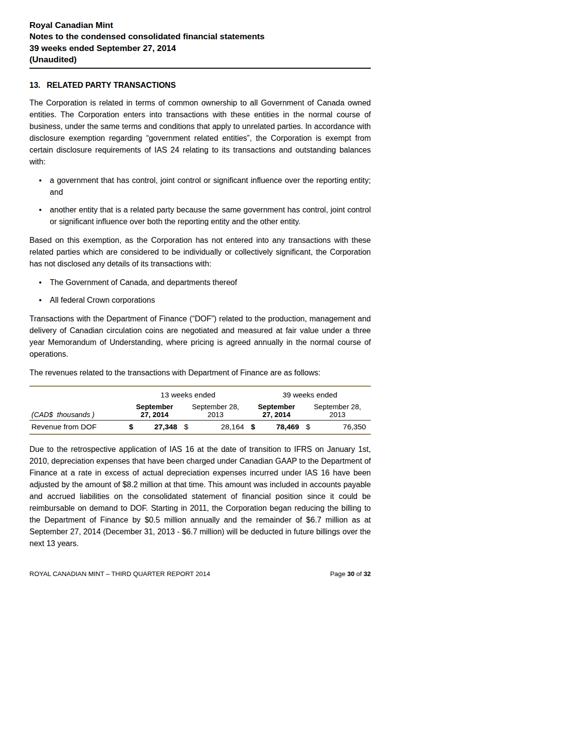Royal Canadian Mint
Notes to the condensed consolidated financial statements
39 weeks ended September 27, 2014
(Unaudited)
13. RELATED PARTY TRANSACTIONS
The Corporation is related in terms of common ownership to all Government of Canada owned entities. The Corporation enters into transactions with these entities in the normal course of business, under the same terms and conditions that apply to unrelated parties. In accordance with disclosure exemption regarding “government related entities”, the Corporation is exempt from certain disclosure requirements of IAS 24 relating to its transactions and outstanding balances with:
a government that has control, joint control or significant influence over the reporting entity; and
another entity that is a related party because the same government has control, joint control or significant influence over both the reporting entity and the other entity.
Based on this exemption, as the Corporation has not entered into any transactions with these related parties which are considered to be individually or collectively significant, the Corporation has not disclosed any details of its transactions with:
The Government of Canada, and departments thereof
All federal Crown corporations
Transactions with the Department of Finance (“DOF”) related to the production, management and delivery of Canadian circulation coins are negotiated and measured at fair value under a three year Memorandum of Understanding, where pricing is agreed annually in the normal course of operations.
The revenues related to the transactions with Department of Finance are as follows:
| | 13 weeks ended | 39 weeks ended |
| --- | --- | --- |
| (CAD$ thousands ) | September 27, 2014 | September 28, 2013 | September 27, 2014 | September 28, 2013 |
| Revenue from DOF | $ | 27,348 | $ | 28,164 | $ | 78,469 | $ | 76,350 |
Due to the retrospective application of IAS 16 at the date of transition to IFRS on January 1st, 2010, depreciation expenses that have been charged under Canadian GAAP to the Department of Finance at a rate in excess of actual depreciation expenses incurred under IAS 16 have been adjusted by the amount of $8.2 million at that time. This amount was included in accounts payable and accrued liabilities on the consolidated statement of financial position since it could be reimbursable on demand to DOF. Starting in 2011, the Corporation began reducing the billing to the Department of Finance by $0.5 million annually and the remainder of $6.7 million as at September 27, 2014 (December 31, 2013 - $6.7 million) will be deducted in future billings over the next 13 years.
ROYAL CANADIAN MINT – THIRD QUARTER REPORT 2014 Page 30 of 32